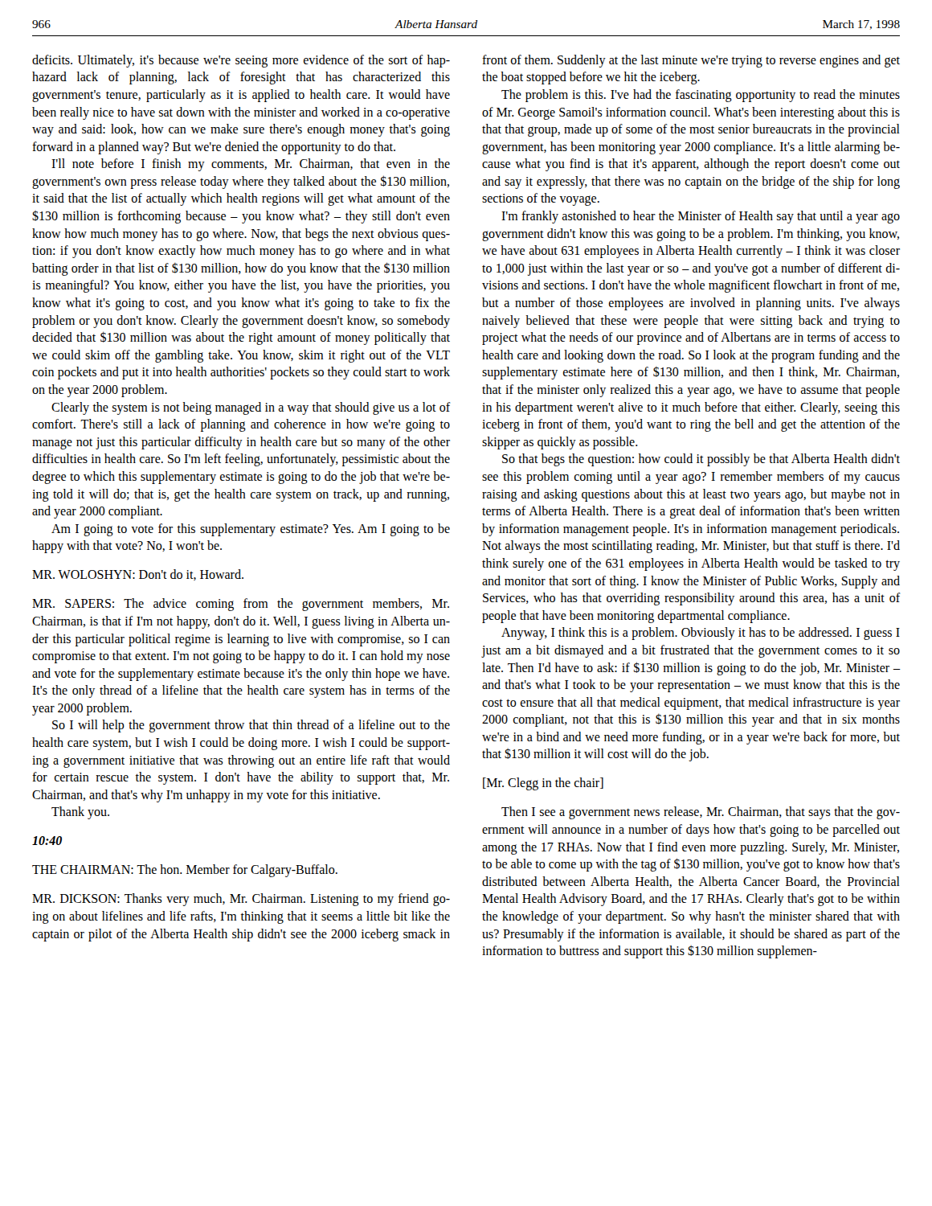966 Alberta Hansard March 17, 1998
deficits. Ultimately, it's because we're seeing more evidence of the sort of haphazard lack of planning, lack of foresight that has characterized this government's tenure, particularly as it is applied to health care. It would have been really nice to have sat down with the minister and worked in a co-operative way and said: look, how can we make sure there's enough money that's going forward in a planned way? But we're denied the opportunity to do that.
I'll note before I finish my comments, Mr. Chairman, that even in the government's own press release today where they talked about the $130 million, it said that the list of actually which health regions will get what amount of the $130 million is forthcoming because – you know what? – they still don't even know how much money has to go where. Now, that begs the next obvious question: if you don't know exactly how much money has to go where and in what batting order in that list of $130 million, how do you know that the $130 million is meaningful? You know, either you have the list, you have the priorities, you know what it's going to cost, and you know what it's going to take to fix the problem or you don't know. Clearly the government doesn't know, so somebody decided that $130 million was about the right amount of money politically that we could skim off the gambling take. You know, skim it right out of the VLT coin pockets and put it into health authorities' pockets so they could start to work on the year 2000 problem.
Clearly the system is not being managed in a way that should give us a lot of comfort. There's still a lack of planning and coherence in how we're going to manage not just this particular difficulty in health care but so many of the other difficulties in health care. So I'm left feeling, unfortunately, pessimistic about the degree to which this supplementary estimate is going to do the job that we're being told it will do; that is, get the health care system on track, up and running, and year 2000 compliant.
Am I going to vote for this supplementary estimate? Yes. Am I going to be happy with that vote? No, I won't be.
MR. WOLOSHYN: Don't do it, Howard.
MR. SAPERS: The advice coming from the government members, Mr. Chairman, is that if I'm not happy, don't do it. Well, I guess living in Alberta under this particular political regime is learning to live with compromise, so I can compromise to that extent. I'm not going to be happy to do it. I can hold my nose and vote for the supplementary estimate because it's the only thin hope we have. It's the only thread of a lifeline that the health care system has in terms of the year 2000 problem.
So I will help the government throw that thin thread of a lifeline out to the health care system, but I wish I could be doing more. I wish I could be supporting a government initiative that was throwing out an entire life raft that would for certain rescue the system. I don't have the ability to support that, Mr. Chairman, and that's why I'm unhappy in my vote for this initiative.
Thank you.
10:40
THE CHAIRMAN: The hon. Member for Calgary-Buffalo.
MR. DICKSON: Thanks very much, Mr. Chairman. Listening to my friend going on about lifelines and life rafts, I'm thinking that it seems a little bit like the captain or pilot of the Alberta Health ship didn't see the 2000 iceberg smack in front of them. Suddenly at the last minute we're trying to reverse engines and get the boat stopped before we hit the iceberg.
The problem is this. I've had the fascinating opportunity to read the minutes of Mr. George Samoil's information council. What's been interesting about this is that that group, made up of some of the most senior bureaucrats in the provincial government, has been monitoring year 2000 compliance. It's a little alarming because what you find is that it's apparent, although the report doesn't come out and say it expressly, that there was no captain on the bridge of the ship for long sections of the voyage.
I'm frankly astonished to hear the Minister of Health say that until a year ago government didn't know this was going to be a problem. I'm thinking, you know, we have about 631 employees in Alberta Health currently – I think it was closer to 1,000 just within the last year or so – and you've got a number of different divisions and sections. I don't have the whole magnificent flowchart in front of me, but a number of those employees are involved in planning units. I've always naively believed that these were people that were sitting back and trying to project what the needs of our province and of Albertans are in terms of access to health care and looking down the road. So I look at the program funding and the supplementary estimate here of $130 million, and then I think, Mr. Chairman, that if the minister only realized this a year ago, we have to assume that people in his department weren't alive to it much before that either. Clearly, seeing this iceberg in front of them, you'd want to ring the bell and get the attention of the skipper as quickly as possible.
So that begs the question: how could it possibly be that Alberta Health didn't see this problem coming until a year ago? I remember members of my caucus raising and asking questions about this at least two years ago, but maybe not in terms of Alberta Health. There is a great deal of information that's been written by information management people. It's in information management periodicals. Not always the most scintillating reading, Mr. Minister, but that stuff is there. I'd think surely one of the 631 employees in Alberta Health would be tasked to try and monitor that sort of thing. I know the Minister of Public Works, Supply and Services, who has that overriding responsibility around this area, has a unit of people that have been monitoring departmental compliance.
Anyway, I think this is a problem. Obviously it has to be addressed. I guess I just am a bit dismayed and a bit frustrated that the government comes to it so late. Then I'd have to ask: if $130 million is going to do the job, Mr. Minister – and that's what I took to be your representation – we must know that this is the cost to ensure that all that medical equipment, that medical infrastructure is year 2000 compliant, not that this is $130 million this year and that in six months we're in a bind and we need more funding, or in a year we're back for more, but that $130 million it will cost will do the job.
[Mr. Clegg in the chair]
Then I see a government news release, Mr. Chairman, that says that the government will announce in a number of days how that's going to be parcelled out among the 17 RHAs. Now that I find even more puzzling. Surely, Mr. Minister, to be able to come up with the tag of $130 million, you've got to know how that's distributed between Alberta Health, the Alberta Cancer Board, the Provincial Mental Health Advisory Board, and the 17 RHAs. Clearly that's got to be within the knowledge of your department. So why hasn't the minister shared that with us? Presumably if the information is available, it should be shared as part of the information to buttress and support this $130 million supplemen-